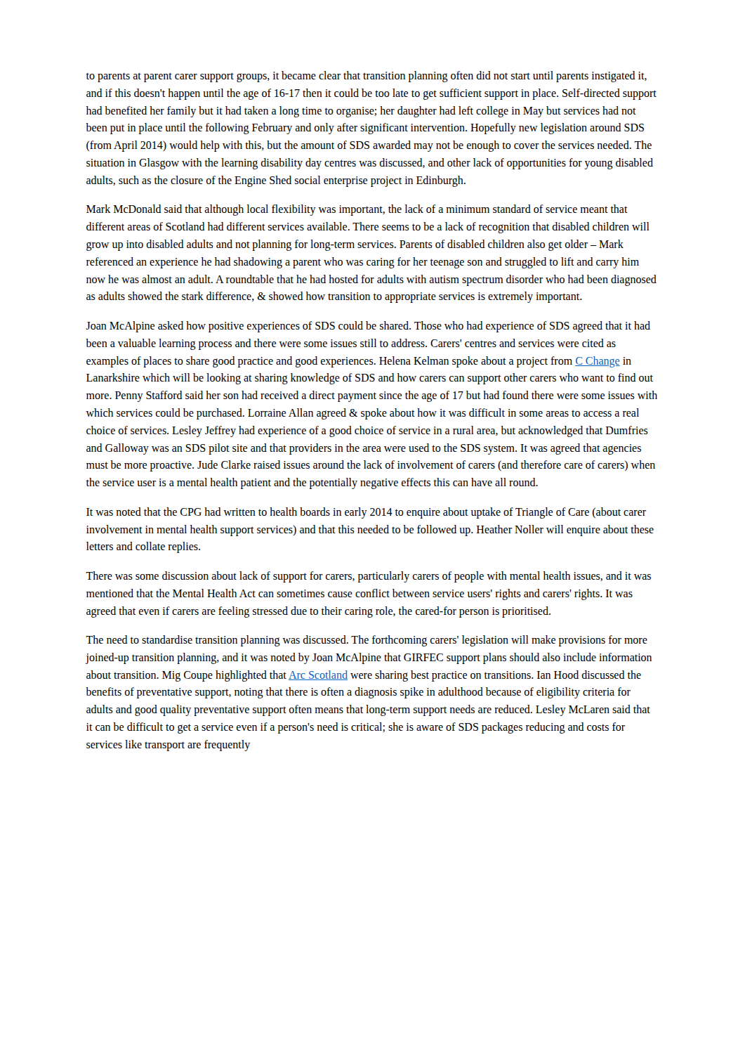to parents at parent carer support groups, it became clear that transition planning often did not start until parents instigated it, and if this doesn't happen until the age of 16-17 then it could be too late to get sufficient support in place. Self-directed support had benefited her family but it had taken a long time to organise; her daughter had left college in May but services had not been put in place until the following February and only after significant intervention. Hopefully new legislation around SDS (from April 2014) would help with this, but the amount of SDS awarded may not be enough to cover the services needed. The situation in Glasgow with the learning disability day centres was discussed, and other lack of opportunities for young disabled adults, such as the closure of the Engine Shed social enterprise project in Edinburgh.
Mark McDonald said that although local flexibility was important, the lack of a minimum standard of service meant that different areas of Scotland had different services available. There seems to be a lack of recognition that disabled children will grow up into disabled adults and not planning for long-term services. Parents of disabled children also get older – Mark referenced an experience he had shadowing a parent who was caring for her teenage son and struggled to lift and carry him now he was almost an adult. A roundtable that he had hosted for adults with autism spectrum disorder who had been diagnosed as adults showed the stark difference, & showed how transition to appropriate services is extremely important.
Joan McAlpine asked how positive experiences of SDS could be shared. Those who had experience of SDS agreed that it had been a valuable learning process and there were some issues still to address. Carers' centres and services were cited as examples of places to share good practice and good experiences. Helena Kelman spoke about a project from C Change in Lanarkshire which will be looking at sharing knowledge of SDS and how carers can support other carers who want to find out more. Penny Stafford said her son had received a direct payment since the age of 17 but had found there were some issues with which services could be purchased. Lorraine Allan agreed & spoke about how it was difficult in some areas to access a real choice of services. Lesley Jeffrey had experience of a good choice of service in a rural area, but acknowledged that Dumfries and Galloway was an SDS pilot site and that providers in the area were used to the SDS system. It was agreed that agencies must be more proactive. Jude Clarke raised issues around the lack of involvement of carers (and therefore care of carers) when the service user is a mental health patient and the potentially negative effects this can have all round.
It was noted that the CPG had written to health boards in early 2014 to enquire about uptake of Triangle of Care (about carer involvement in mental health support services) and that this needed to be followed up. Heather Noller will enquire about these letters and collate replies.
There was some discussion about lack of support for carers, particularly carers of people with mental health issues, and it was mentioned that the Mental Health Act can sometimes cause conflict between service users' rights and carers' rights. It was agreed that even if carers are feeling stressed due to their caring role, the cared-for person is prioritised.
The need to standardise transition planning was discussed. The forthcoming carers' legislation will make provisions for more joined-up transition planning, and it was noted by Joan McAlpine that GIRFEC support plans should also include information about transition. Mig Coupe highlighted that Arc Scotland were sharing best practice on transitions. Ian Hood discussed the benefits of preventative support, noting that there is often a diagnosis spike in adulthood because of eligibility criteria for adults and good quality preventative support often means that long-term support needs are reduced. Lesley McLaren said that it can be difficult to get a service even if a person's need is critical; she is aware of SDS packages reducing and costs for services like transport are frequently